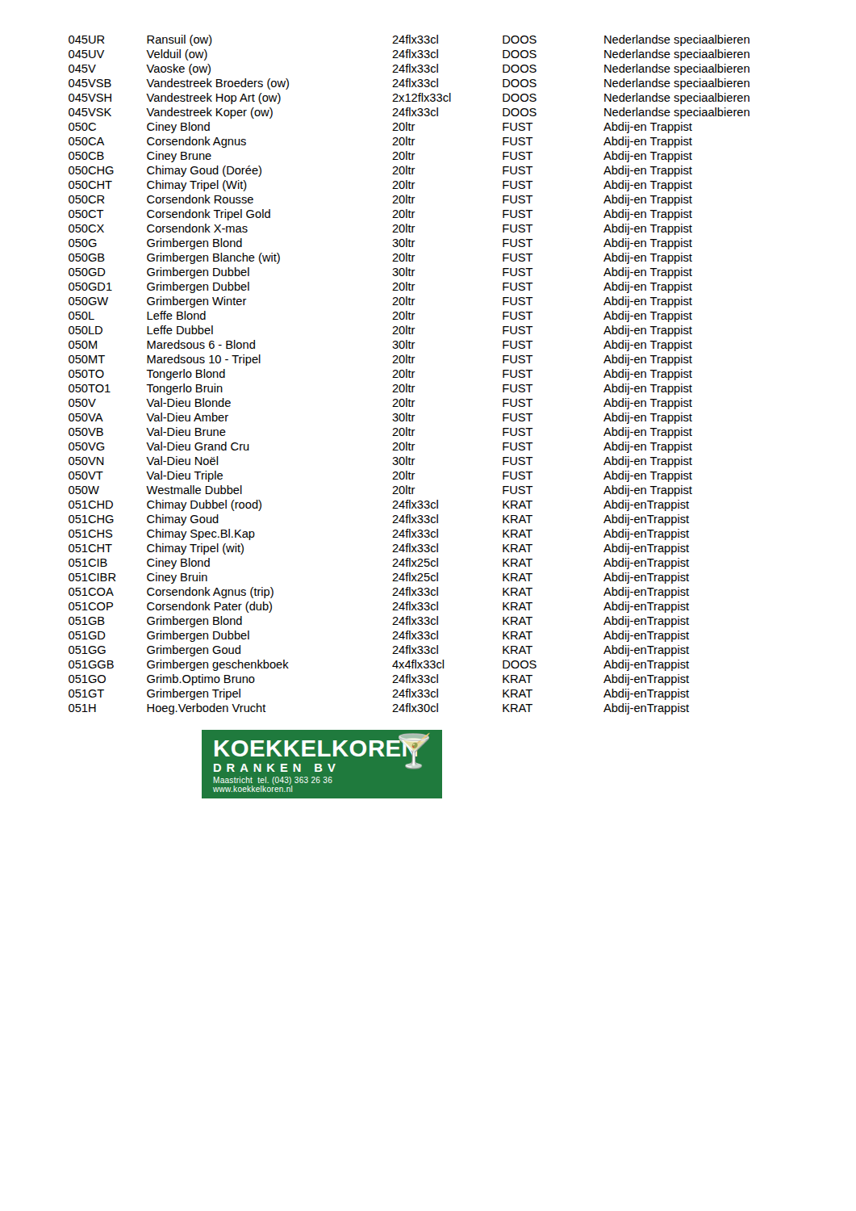| 045UR | Ransuil (ow) | 24flx33cl | DOOS | Nederlandse speciaalbieren |
| 045UV | Velduil (ow) | 24flx33cl | DOOS | Nederlandse speciaalbieren |
| 045V | Vaoske (ow) | 24flx33cl | DOOS | Nederlandse speciaalbieren |
| 045VSB | Vandestreek Broeders (ow) | 24flx33cl | DOOS | Nederlandse speciaalbieren |
| 045VSH | Vandestreek Hop Art (ow) | 2x12flx33cl | DOOS | Nederlandse speciaalbieren |
| 045VSK | Vandestreek Koper (ow) | 24flx33cl | DOOS | Nederlandse speciaalbieren |
| 050C | Ciney Blond | 20ltr | FUST | Abdij-en Trappist |
| 050CA | Corsendonk Agnus | 20ltr | FUST | Abdij-en Trappist |
| 050CB | Ciney Brune | 20ltr | FUST | Abdij-en Trappist |
| 050CHG | Chimay Goud (Dorée) | 20ltr | FUST | Abdij-en Trappist |
| 050CHT | Chimay Tripel (Wit) | 20ltr | FUST | Abdij-en Trappist |
| 050CR | Corsendonk Rousse | 20ltr | FUST | Abdij-en Trappist |
| 050CT | Corsendonk Tripel Gold | 20ltr | FUST | Abdij-en Trappist |
| 050CX | Corsendonk X-mas | 20ltr | FUST | Abdij-en Trappist |
| 050G | Grimbergen Blond | 30ltr | FUST | Abdij-en Trappist |
| 050GB | Grimbergen Blanche (wit) | 20ltr | FUST | Abdij-en Trappist |
| 050GD | Grimbergen Dubbel | 30ltr | FUST | Abdij-en Trappist |
| 050GD1 | Grimbergen Dubbel | 20ltr | FUST | Abdij-en Trappist |
| 050GW | Grimbergen Winter | 20ltr | FUST | Abdij-en Trappist |
| 050L | Leffe Blond | 20ltr | FUST | Abdij-en Trappist |
| 050LD | Leffe Dubbel | 20ltr | FUST | Abdij-en Trappist |
| 050M | Maredsous 6 - Blond | 30ltr | FUST | Abdij-en Trappist |
| 050MT | Maredsous 10 - Tripel | 20ltr | FUST | Abdij-en Trappist |
| 050TO | Tongerlo Blond | 20ltr | FUST | Abdij-en Trappist |
| 050TO1 | Tongerlo Bruin | 20ltr | FUST | Abdij-en Trappist |
| 050V | Val-Dieu Blonde | 20ltr | FUST | Abdij-en Trappist |
| 050VA | Val-Dieu Amber | 30ltr | FUST | Abdij-en Trappist |
| 050VB | Val-Dieu Brune | 20ltr | FUST | Abdij-en Trappist |
| 050VG | Val-Dieu Grand Cru | 20ltr | FUST | Abdij-en Trappist |
| 050VN | Val-Dieu Noël | 30ltr | FUST | Abdij-en Trappist |
| 050VT | Val-Dieu Triple | 20ltr | FUST | Abdij-en Trappist |
| 050W | Westmalle Dubbel | 20ltr | FUST | Abdij-en Trappist |
| 051CHD | Chimay Dubbel (rood) | 24flx33cl | KRAT | Abdij-enTrappist |
| 051CHG | Chimay Goud | 24flx33cl | KRAT | Abdij-enTrappist |
| 051CHS | Chimay Spec.Bl.Kap | 24flx33cl | KRAT | Abdij-enTrappist |
| 051CHT | Chimay Tripel (wit) | 24flx33cl | KRAT | Abdij-enTrappist |
| 051CIB | Ciney Blond | 24flx25cl | KRAT | Abdij-enTrappist |
| 051CIBR | Ciney Bruin | 24flx25cl | KRAT | Abdij-enTrappist |
| 051COA | Corsendonk Agnus (trip) | 24flx33cl | KRAT | Abdij-enTrappist |
| 051COP | Corsendonk Pater (dub) | 24flx33cl | KRAT | Abdij-enTrappist |
| 051GB | Grimbergen Blond | 24flx33cl | KRAT | Abdij-enTrappist |
| 051GD | Grimbergen Dubbel | 24flx33cl | KRAT | Abdij-enTrappist |
| 051GG | Grimbergen Goud | 24flx33cl | KRAT | Abdij-enTrappist |
| 051GGB | Grimbergen geschenkboek | 4x4flx33cl | DOOS | Abdij-enTrappist |
| 051GO | Grimb.Optimo Bruno | 24flx33cl | KRAT | Abdij-enTrappist |
| 051GT | Grimbergen Tripel | 24flx33cl | KRAT | Abdij-enTrappist |
| 051H | Hoeg.Verboden Vrucht | 24flx30cl | KRAT | Abdij-enTrappist |
🍸 KOEKKELKOREN DRANKEN BV Maastricht tel. (043) 363 26 36
www.koekkelkoren.nl